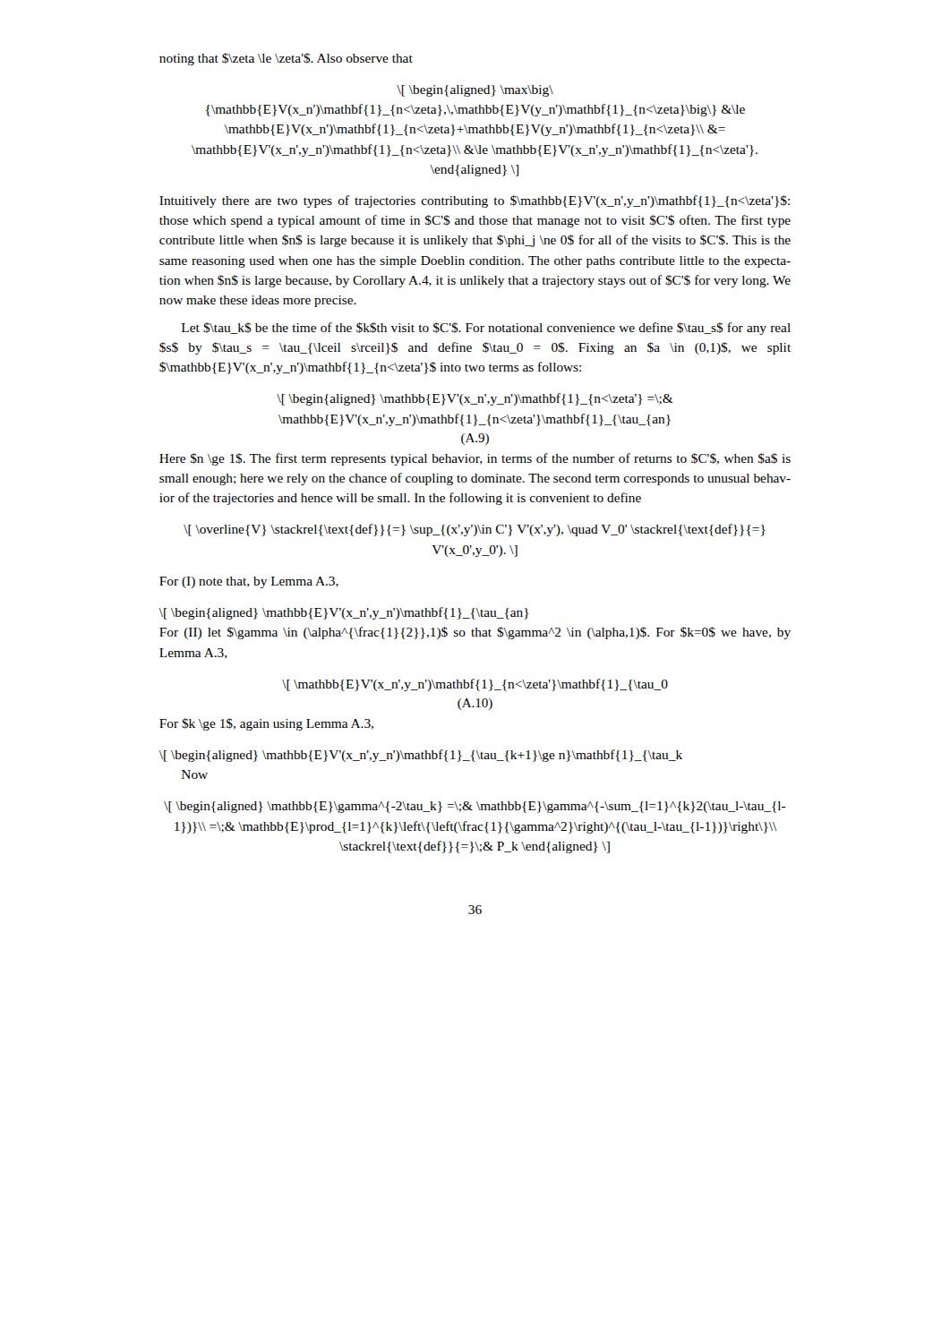noting that $\zeta \le \zeta'$. Also observe that
\[ \begin{aligned} \max\big\{\mathbb{E}V(x_n')\mathbf{1}_{n<\zeta},\,\mathbb{E}V(y_n')\mathbf{1}_{n<\zeta}\big\} &\le \mathbb{E}V(x_n')\mathbf{1}_{n<\zeta}+\mathbb{E}V(y_n')\mathbf{1}_{n<\zeta}\\ &= \mathbb{E}V'(x_n',y_n')\mathbf{1}_{n<\zeta}\\ &\le \mathbb{E}V'(x_n',y_n')\mathbf{1}_{n<\zeta'}. \end{aligned} \]
Intuitively there are two types of trajectories contributing to $\mathbb{E}V'(x_n',y_n')\mathbf{1}_{n<\zeta'}$: those which spend a typical amount of time in $C'$ and those that manage not to visit $C'$ often. The first type contribute little when $n$ is large because it is unlikely that $\phi_j \ne 0$ for all of the visits to $C'$. This is the same reasoning used when one has the simple Doeblin condition. The other paths contribute little to the expectation when $n$ is large because, by Corollary A.4, it is unlikely that a trajectory stays out of $C'$ for very long. We now make these ideas more precise.
Let $\tau_k$ be the time of the $k$th visit to $C'$. For notational convenience we define $\tau_s$ for any real $s$ by $\tau_s = \tau_{\lceil s\rceil}$ and define $\tau_0 = 0$. Fixing an $a \in (0,1)$, we split $\mathbb{E}V'(x_n',y_n')\mathbf{1}_{n<\zeta'}$ into two terms as follows:
\[ \begin{aligned} \mathbb{E}V'(x_n',y_n')\mathbf{1}_{n<\zeta'} =\;& \mathbb{E}V'(x_n',y_n')\mathbf{1}_{n<\zeta'}\mathbf{1}_{\tau_{an}
(A.9)
Here $n \ge 1$. The first term represents typical behavior, in terms of the number of returns to $C'$, when $a$ is small enough; here we rely on the chance of coupling to dominate. The second term corresponds to unusual behavior of the trajectories and hence will be small. In the following it is convenient to define
\[ \overline{V} \stackrel{\text{def}}{=} \sup_{(x',y')\in C'} V'(x',y'), \quad V_0' \stackrel{\text{def}}{=} V'(x_0',y_0'). \]
For (I) note that, by Lemma A.3,
\[ \begin{aligned} \mathbb{E}V'(x_n',y_n')\mathbf{1}_{\tau_{an}
For (II) let $\gamma \in (\alpha^{\frac{1}{2}},1)$ so that $\gamma^2 \in (\alpha,1)$. For $k=0$ we have, by Lemma A.3,
\[ \mathbb{E}V'(x_n',y_n')\mathbf{1}_{n<\zeta'}\mathbf{1}_{\tau_0
(A.10)
For $k \ge 1$, again using Lemma A.3,
\[ \begin{aligned} \mathbb{E}V'(x_n',y_n')\mathbf{1}_{\tau_{k+1}\ge n}\mathbf{1}_{\tau_k
Now
\[ \begin{aligned} \mathbb{E}\gamma^{-2\tau_k} =\;& \mathbb{E}\gamma^{-\sum_{l=1}^{k}2(\tau_l-\tau_{l-1})}\\ =\;& \mathbb{E}\prod_{l=1}^{k}\left\{\left(\frac{1}{\gamma^2}\right)^{(\tau_l-\tau_{l-1})}\right\}\\ \stackrel{\text{def}}{=}\;& P_k \end{aligned} \]
36